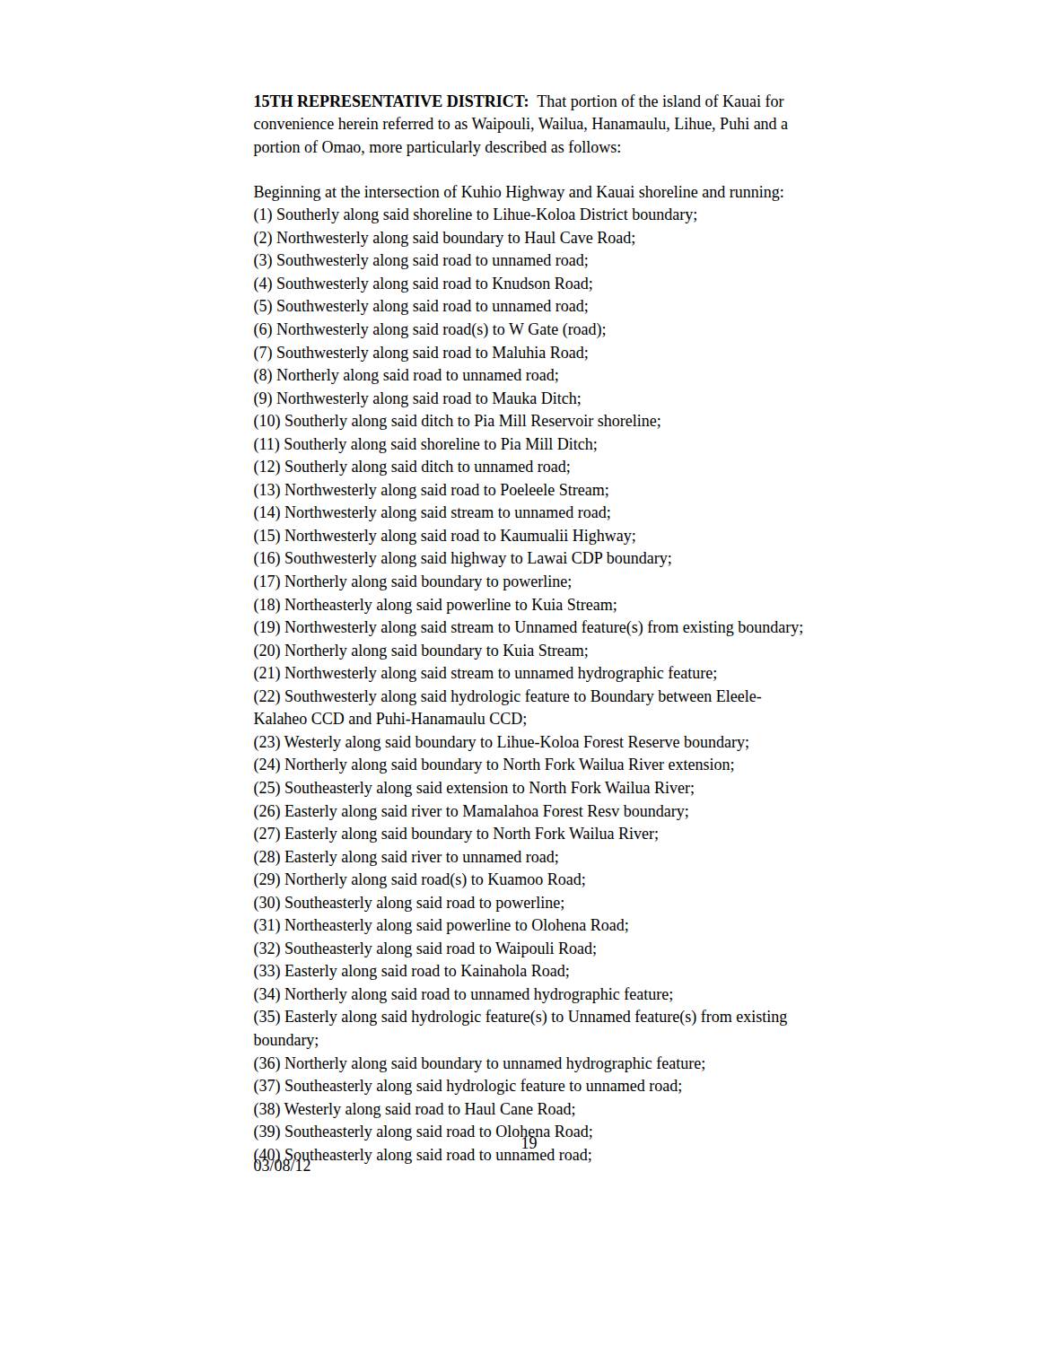15TH REPRESENTATIVE DISTRICT: That portion of the island of Kauai for convenience herein referred to as Waipouli, Wailua, Hanamaulu, Lihue, Puhi and a portion of Omao, more particularly described as follows:
Beginning at the intersection of Kuhio Highway and Kauai shoreline and running:
(1) Southerly along said shoreline to Lihue-Koloa District boundary;
(2) Northwesterly along said boundary to Haul Cave Road;
(3) Southwesterly along said road to unnamed road;
(4) Southwesterly along said road to Knudson Road;
(5) Southwesterly along said road to unnamed road;
(6) Northwesterly along said road(s) to W Gate (road);
(7) Southwesterly along said road to Maluhia Road;
(8) Northerly along said road to unnamed road;
(9) Northwesterly along said road to Mauka Ditch;
(10) Southerly along said ditch to Pia Mill Reservoir shoreline;
(11) Southerly along said shoreline to Pia Mill Ditch;
(12) Southerly along said ditch to unnamed road;
(13) Northwesterly along said road to Poeleele Stream;
(14) Northwesterly along said stream to unnamed road;
(15) Northwesterly along said road to Kaumualii Highway;
(16) Southwesterly along said highway to Lawai CDP boundary;
(17) Northerly along said boundary to powerline;
(18) Northeasterly along said powerline to Kuia Stream;
(19) Northwesterly along said stream to Unnamed feature(s) from existing boundary;
(20) Northerly along said boundary to Kuia Stream;
(21) Northwesterly along said stream to unnamed hydrographic feature;
(22) Southwesterly along said hydrologic feature to Boundary between Eleele-Kalaheo CCD and Puhi-Hanamaulu CCD;
(23) Westerly along said boundary to Lihue-Koloa Forest Reserve boundary;
(24) Northerly along said boundary to North Fork Wailua River extension;
(25) Southeasterly along said extension to North Fork Wailua River;
(26) Easterly along said river to Mamalahoa Forest Resv boundary;
(27) Easterly along said boundary to North Fork Wailua River;
(28) Easterly along said river to unnamed road;
(29) Northerly along said road(s) to Kuamoo Road;
(30) Southeasterly along said road to powerline;
(31) Northeasterly along said powerline to Olohena Road;
(32) Southeasterly along said road to Waipouli Road;
(33) Easterly along said road to Kainahola Road;
(34) Northerly along said road to unnamed hydrographic feature;
(35) Easterly along said hydrologic feature(s) to Unnamed feature(s) from existing boundary;
(36) Northerly along said boundary to unnamed hydrographic feature;
(37) Southeasterly along said hydrologic feature to unnamed road;
(38) Westerly along said road to Haul Cane Road;
(39) Southeasterly along said road to Olohena Road;
(40) Southeasterly along said road to unnamed road;
19
03/08/12